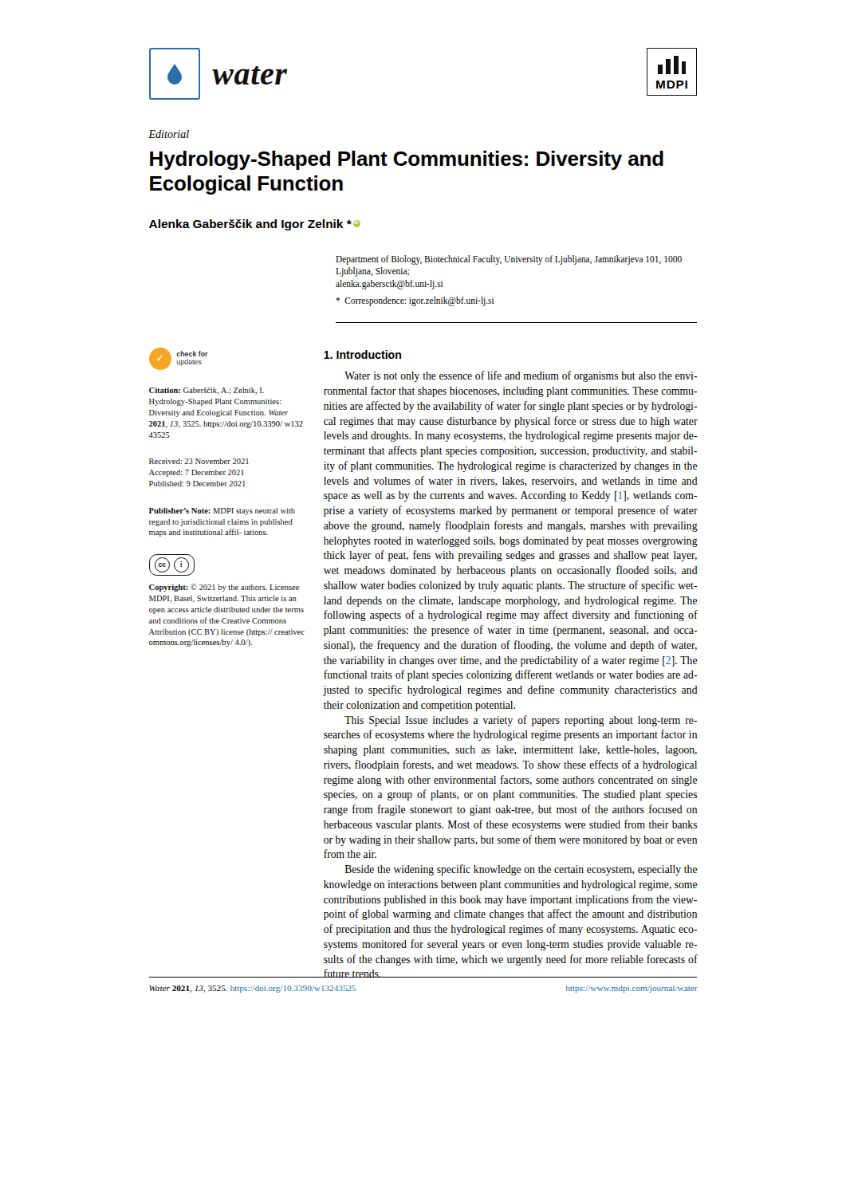water
MDPI
Editorial
Hydrology-Shaped Plant Communities: Diversity and
Ecological Function
Alenka Gaberščik and Igor Zelnik *
Department of Biology, Biotechnical Faculty, University of Ljubljana, Jamnikarjeva 101, 1000 Ljubljana, Slovenia;
alenka.gaberscik@bf.uni-lj.si
* Correspondence: igor.zelnik@bf.uni-lj.si
✓
check forupdates
Citation: Gaberščik, A.; Zelnik, I. Hydrology-Shaped Plant Communities: Diversity and Ecological Function. Water 2021, 13, 3525. https://doi.org/10.3390/ w13243525
Received: 23 November 2021
Accepted: 7 December 2021
Published: 9 December 2021
Publisher’s Note: MDPI stays neutral with regard to jurisdictional claims in published maps and institutional affil- iations.
cc i
Copyright: © 2021 by the authors. Licensee MDPI, Basel, Switzerland. This article is an open access article distributed under the terms and conditions of the Creative Commons Attribution (CC BY) license (https:// creativecommons.org/licenses/by/ 4.0/).
1. Introduction
Water is not only the essence of life and medium of organisms but also the environmental factor that shapes biocenoses, including plant communities. These communities are affected by the availability of water for single plant species or by hydrological regimes that may cause disturbance by physical force or stress due to high water levels and droughts. In many ecosystems, the hydrological regime presents major determinant that affects plant species composition, succession, productivity, and stability of plant communities. The hydrological regime is characterized by changes in the levels and volumes of water in rivers, lakes, reservoirs, and wetlands in time and space as well as by the currents and waves. According to Keddy [1], wetlands comprise a variety of ecosystems marked by permanent or temporal presence of water above the ground, namely floodplain forests and mangals, marshes with prevailing helophytes rooted in waterlogged soils, bogs dominated by peat mosses overgrowing thick layer of peat, fens with prevailing sedges and grasses and shallow peat layer, wet meadows dominated by herbaceous plants on occasionally flooded soils, and shallow water bodies colonized by truly aquatic plants. The structure of specific wetland depends on the climate, landscape morphology, and hydrological regime. The following aspects of a hydrological regime may affect diversity and functioning of plant communities: the presence of water in time (permanent, seasonal, and occasional), the frequency and the duration of flooding, the volume and depth of water, the variability in changes over time, and the predictability of a water regime [2]. The functional traits of plant species colonizing different wetlands or water bodies are adjusted to specific hydrological regimes and define community characteristics and their colonization and competition potential.
This Special Issue includes a variety of papers reporting about long-term researches of ecosystems where the hydrological regime presents an important factor in shaping plant communities, such as lake, intermittent lake, kettle-holes, lagoon, rivers, floodplain forests, and wet meadows. To show these effects of a hydrological regime along with other environmental factors, some authors concentrated on single species, on a group of plants, or on plant communities. The studied plant species range from fragile stonewort to giant oak-tree, but most of the authors focused on herbaceous vascular plants. Most of these ecosystems were studied from their banks or by wading in their shallow parts, but some of them were monitored by boat or even from the air.
Beside the widening specific knowledge on the certain ecosystem, especially the knowledge on interactions between plant communities and hydrological regime, some contributions published in this book may have important implications from the viewpoint of global warming and climate changes that affect the amount and distribution of precipitation and thus the hydrological regimes of many ecosystems. Aquatic ecosystems monitored for several years or even long-term studies provide valuable results of the changes with time, which we urgently need for more reliable forecasts of future trends.
Water 2021, 13, 3525. https://doi.org/10.3390/w13243525
https://www.mdpi.com/journal/water